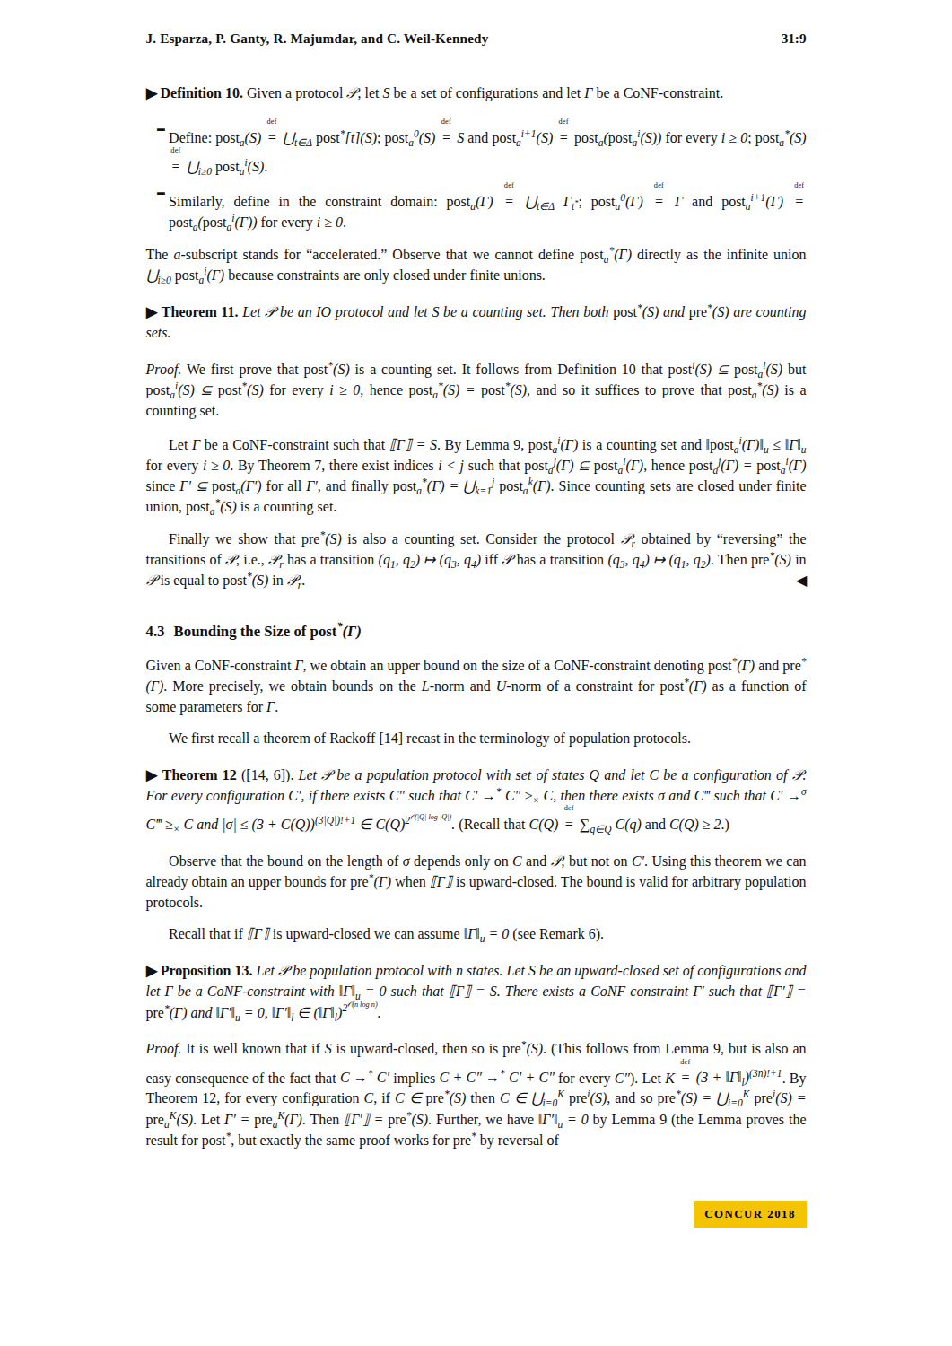J. Esparza, P. Ganty, R. Majumdar, and C. Weil-Kennedy 31:9
▶ Definition 10. Given a protocol 𝒫, let S be a set of configurations and let Γ be a CoNF-constraint.
Define: posta(S) def= ⋃t∈Δ post*[t](S); posta0(S) def= S and postai+1(S) def= posta(postai(S)) for every i ≥ 0; posta*(S) def= ⋃i≥0 postai(S).
Similarly, define in the constraint domain: posta(Γ) def= ⋃t∈Δ Γt*; posta0(Γ) def= Γ and postai+1(Γ) def= posta(postai(Γ)) for every i ≥ 0.
The a-subscript stands for “accelerated.” Observe that we cannot define posta*(Γ) directly as the infinite union ⋃i≥0 postai(Γ) because constraints are only closed under finite unions.
▶ Theorem 11. Let 𝒫 be an IO protocol and let S be a counting set. Then both post*(S) and pre*(S) are counting sets.
Proof. We first prove that post*(S) is a counting set. It follows from Definition 10 that posti(S) ⊆ postai(S) but postai(S) ⊆ post*(S) for every i ≥ 0, hence posta*(S) = post*(S), and so it suffices to prove that posta*(S) is a counting set.
Let Γ be a CoNF-constraint such that ⟦Γ⟧ = S. By Lemma 9, postai(Γ) is a counting set and ‖postai(Γ)‖u ≤ ‖Γ‖u for every i ≥ 0. By Theorem 7, there exist indices i < j such that postaj(Γ) ⊆ postai(Γ), hence postaj(Γ) = postai(Γ) since Γ′ ⊆ posta(Γ′) for all Γ′, and finally posta*(Γ) = ⋃k=1j postak(Γ). Since counting sets are closed under finite union, posta*(S) is a counting set.
Finally we show that pre*(S) is also a counting set. Consider the protocol 𝒫r obtained by “reversing” the transitions of 𝒫, i.e., 𝒫r has a transition (q1, q2) ↦ (q3, q4) iff 𝒫 has a transition (q3, q4) ↦ (q1, q2). Then pre*(S) in 𝒫 is equal to post*(S) in 𝒫r. ◀
4.3 Bounding the Size of post*(Γ)
Given a CoNF-constraint Γ, we obtain an upper bound on the size of a CoNF-constraint denoting post*(Γ) and pre*(Γ). More precisely, we obtain bounds on the L-norm and U-norm of a constraint for post*(Γ) as a function of some parameters for Γ.
We first recall a theorem of Rackoff [14] recast in the terminology of population protocols.
▶ Theorem 12 ([14, 6]). Let 𝒫 be a population protocol with set of states Q and let C be a configuration of 𝒫. For every configuration C′, if there exists C″ such that C′ →* C″ ≥× C, then there exists σ and C‴ such that C′ →σ C‴ ≥× C and |σ| ≤ (3 + C(Q))(3|Q|)!+1 ∈ C(Q)2𝒪(|Q| log |Q|). (Recall that C(Q) def= ∑q∈Q C(q) and C(Q) ≥ 2.)
Observe that the bound on the length of σ depends only on C and 𝒫, but not on C′. Using this theorem we can already obtain an upper bounds for pre*(Γ) when ⟦Γ⟧ is upward-closed. The bound is valid for arbitrary population protocols.
Recall that if ⟦Γ⟧ is upward-closed we can assume ‖Γ‖u = 0 (see Remark 6).
▶ Proposition 13. Let 𝒫 be population protocol with n states. Let S be an upward-closed set of configurations and let Γ be a CoNF-constraint with ‖Γ‖u = 0 such that ⟦Γ⟧ = S. There exists a CoNF constraint Γ′ such that ⟦Γ′⟧ = pre*(Γ) and ‖Γ′‖u = 0, ‖Γ′‖l ∈ (‖Γ‖l)2𝒪(n log n).
Proof. It is well known that if S is upward-closed, then so is pre*(S). (This follows from Lemma 9, but is also an easy consequence of the fact that C →* C′ implies C + C″ →* C′ + C″ for every C″). Let K def= (3 + ‖Γ‖l)(3n)!+1. By Theorem 12, for every configuration C, if C ∈ pre*(S) then C ∈ ⋃i=0K prei(S), and so pre*(S) = ⋃i=0K prei(S) = preaK(S). Let Γ′ = preaK(Γ). Then ⟦Γ′⟧ = pre*(S). Further, we have ‖Γ′‖u = 0 by Lemma 9 (the Lemma proves the result for post*, but exactly the same proof works for pre* by reversal of
CONCUR 2018